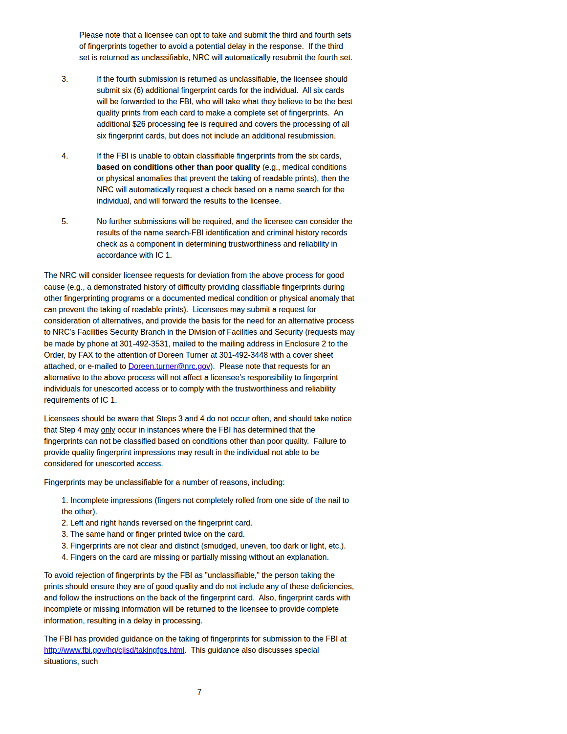Please note that a licensee can opt to take and submit the third and fourth sets of fingerprints together to avoid a potential delay in the response. If the third set is returned as unclassifiable, NRC will automatically resubmit the fourth set.
3.
If the fourth submission is returned as unclassifiable, the licensee should submit six (6) additional fingerprint cards for the individual. All six cards will be forwarded to the FBI, who will take what they believe to be the best quality prints from each card to make a complete set of fingerprints. An additional $26 processing fee is required and covers the processing of all six fingerprint cards, but does not include an additional resubmission.
4.
If the FBI is unable to obtain classifiable fingerprints from the six cards, based on conditions other than poor quality (e.g., medical conditions or physical anomalies that prevent the taking of readable prints), then the NRC will automatically request a check based on a name search for the individual, and will forward the results to the licensee.
5.
No further submissions will be required, and the licensee can consider the results of the name search-FBI identification and criminal history records check as a component in determining trustworthiness and reliability in accordance with IC 1.
The NRC will consider licensee requests for deviation from the above process for good cause (e.g., a demonstrated history of difficulty providing classifiable fingerprints during other fingerprinting programs or a documented medical condition or physical anomaly that can prevent the taking of readable prints). Licensees may submit a request for consideration of alternatives, and provide the basis for the need for an alternative process to NRC’s Facilities Security Branch in the Division of Facilities and Security (requests may be made by phone at 301-492-3531, mailed to the mailing address in Enclosure 2 to the Order, by FAX to the attention of Doreen Turner at 301-492-3448 with a cover sheet attached, or e-mailed to Doreen.turner@nrc.gov). Please note that requests for an alternative to the above process will not affect a licensee’s responsibility to fingerprint individuals for unescorted access or to comply with the trustworthiness and reliability requirements of IC 1.
Licensees should be aware that Steps 3 and 4 do not occur often, and should take notice that Step 4 may only occur in instances where the FBI has determined that the fingerprints can not be classified based on conditions other than poor quality. Failure to provide quality fingerprint impressions may result in the individual not able to be considered for unescorted access.
Fingerprints may be unclassifiable for a number of reasons, including:
1. Incomplete impressions (fingers not completely rolled from one side of the nail to the other).
2. Left and right hands reversed on the fingerprint card.
3. The same hand or finger printed twice on the card.
3. Fingerprints are not clear and distinct (smudged, uneven, too dark or light, etc.).
4. Fingers on the card are missing or partially missing without an explanation.
To avoid rejection of fingerprints by the FBI as "unclassifiable," the person taking the prints should ensure they are of good quality and do not include any of these deficiencies, and follow the instructions on the back of the fingerprint card. Also, fingerprint cards with incomplete or missing information will be returned to the licensee to provide complete information, resulting in a delay in processing.
The FBI has provided guidance on the taking of fingerprints for submission to the FBI at http://www.fbi.gov/hq/cjisd/takingfps.html. This guidance also discusses special situations, such
7